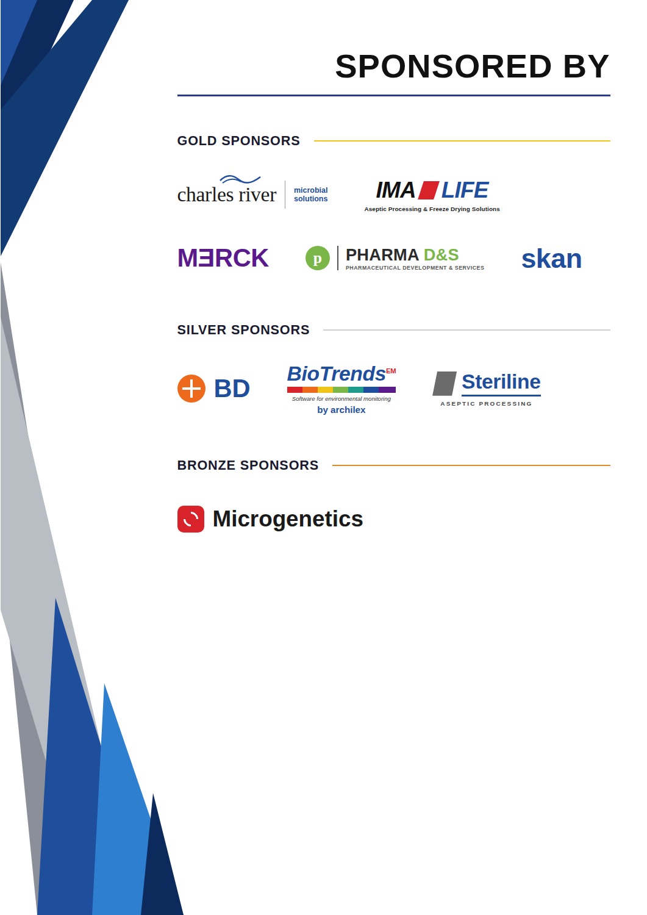SPONSORED BY
GOLD SPONSORS
charles river
microbial
solutions
IMA LIFE
Aseptic Processing & Freeze Drying Solutions
MERCK
p
PHARMA D&S
PHARMACEUTICAL DEVELOPMENT & SERVICES
skan
SILVER SPONSORS
BD
BioTrendsEM
Software for environmental monitoring
by archilex
Steriline
ASEPTIC PROCESSING
BRONZE SPONSORS
Microgenetics